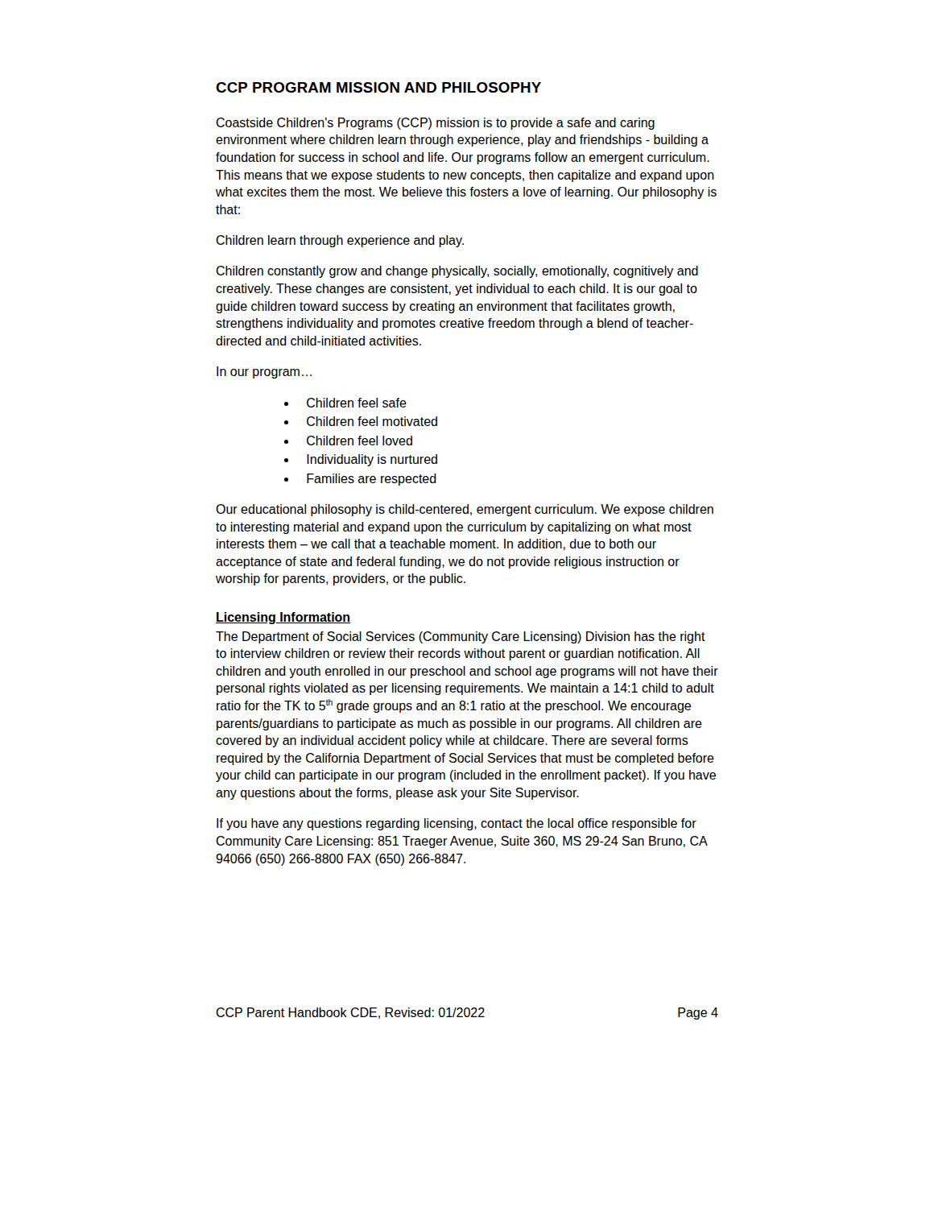CCP PROGRAM MISSION AND PHILOSOPHY
Coastside Children's Programs (CCP) mission is to provide a safe and caring environment where children learn through experience, play and friendships - building a foundation for success in school and life. Our programs follow an emergent curriculum. This means that we expose students to new concepts, then capitalize and expand upon what excites them the most. We believe this fosters a love of learning. Our philosophy is that:
Children learn through experience and play.
Children constantly grow and change physically, socially, emotionally, cognitively and creatively. These changes are consistent, yet individual to each child. It is our goal to guide children toward success by creating an environment that facilitates growth, strengthens individuality and promotes creative freedom through a blend of teacher-directed and child-initiated activities.
In our program…
Children feel safe
Children feel motivated
Children feel loved
Individuality is nurtured
Families are respected
Our educational philosophy is child-centered, emergent curriculum. We expose children to interesting material and expand upon the curriculum by capitalizing on what most interests them – we call that a teachable moment. In addition, due to both our acceptance of state and federal funding, we do not provide religious instruction or worship for parents, providers, or the public.
Licensing Information
The Department of Social Services (Community Care Licensing) Division has the right to interview children or review their records without parent or guardian notification. All children and youth enrolled in our preschool and school age programs will not have their personal rights violated as per licensing requirements. We maintain a 14:1 child to adult ratio for the TK to 5th grade groups and an 8:1 ratio at the preschool. We encourage parents/guardians to participate as much as possible in our programs. All children are covered by an individual accident policy while at childcare. There are several forms required by the California Department of Social Services that must be completed before your child can participate in our program (included in the enrollment packet). If you have any questions about the forms, please ask your Site Supervisor.
If you have any questions regarding licensing, contact the local office responsible for Community Care Licensing: 851 Traeger Avenue, Suite 360, MS 29-24 San Bruno, CA 94066 (650) 266-8800 FAX (650) 266-8847.
CCP Parent Handbook CDE, Revised: 01/2022
Page 4